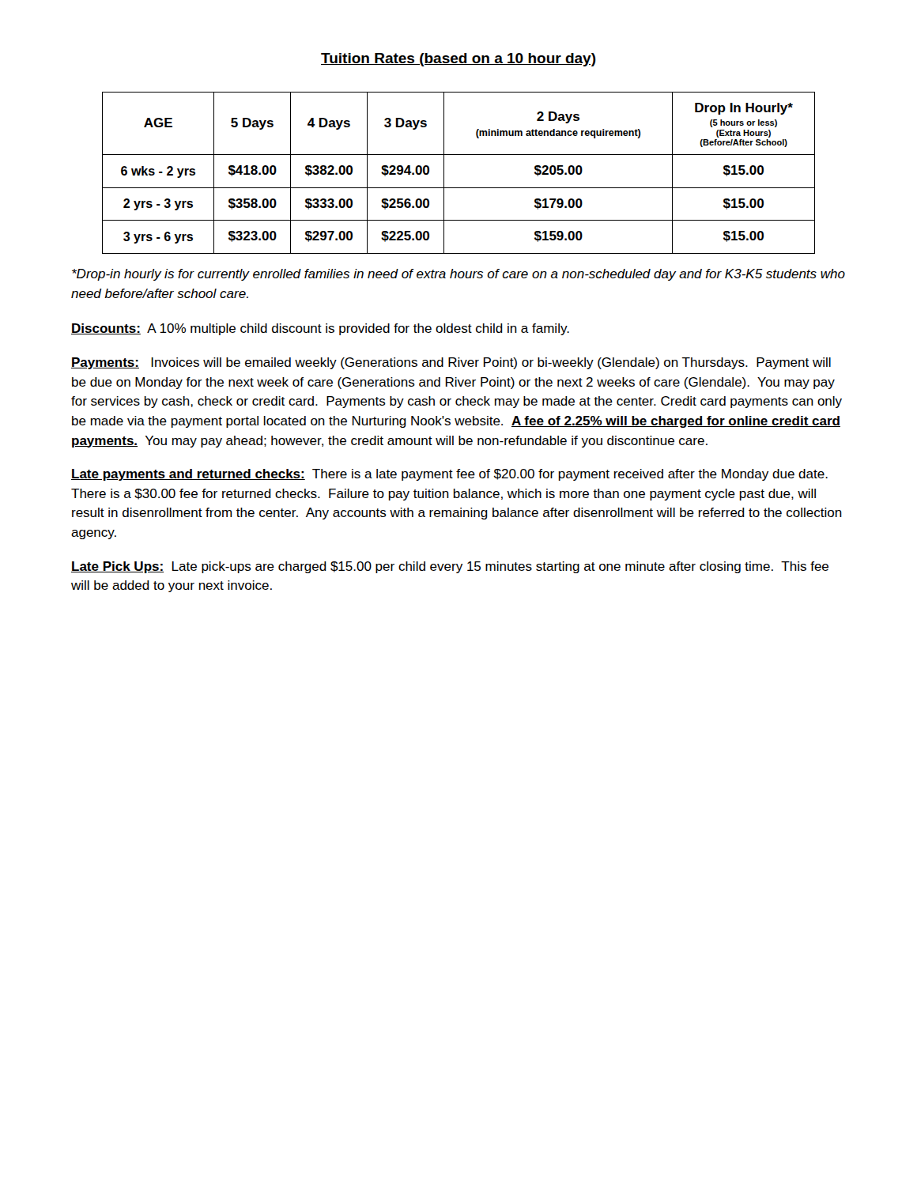Tuition Rates (based on a 10 hour day)
| AGE | 5 Days | 4 Days | 3 Days | 2 Days (minimum attendance requirement) | Drop In Hourly* (5 hours or less) (Extra Hours) (Before/After School) |
| --- | --- | --- | --- | --- | --- |
| 6 wks - 2 yrs | $418.00 | $382.00 | $294.00 | $205.00 | $15.00 |
| 2 yrs - 3 yrs | $358.00 | $333.00 | $256.00 | $179.00 | $15.00 |
| 3 yrs - 6 yrs | $323.00 | $297.00 | $225.00 | $159.00 | $15.00 |
*Drop-in hourly is for currently enrolled families in need of extra hours of care on a non-scheduled day and for K3-K5 students who need before/after school care.
Discounts: A 10% multiple child discount is provided for the oldest child in a family.
Payments: Invoices will be emailed weekly (Generations and River Point) or bi-weekly (Glendale) on Thursdays. Payment will be due on Monday for the next week of care (Generations and River Point) or the next 2 weeks of care (Glendale). You may pay for services by cash, check or credit card. Payments by cash or check may be made at the center. Credit card payments can only be made via the payment portal located on the Nurturing Nook's website. A fee of 2.25% will be charged for online credit card payments. You may pay ahead; however, the credit amount will be non-refundable if you discontinue care.
Late payments and returned checks: There is a late payment fee of $20.00 for payment received after the Monday due date. There is a $30.00 fee for returned checks. Failure to pay tuition balance, which is more than one payment cycle past due, will result in disenrollment from the center. Any accounts with a remaining balance after disenrollment will be referred to the collection agency.
Late Pick Ups: Late pick-ups are charged $15.00 per child every 15 minutes starting at one minute after closing time. This fee will be added to your next invoice.